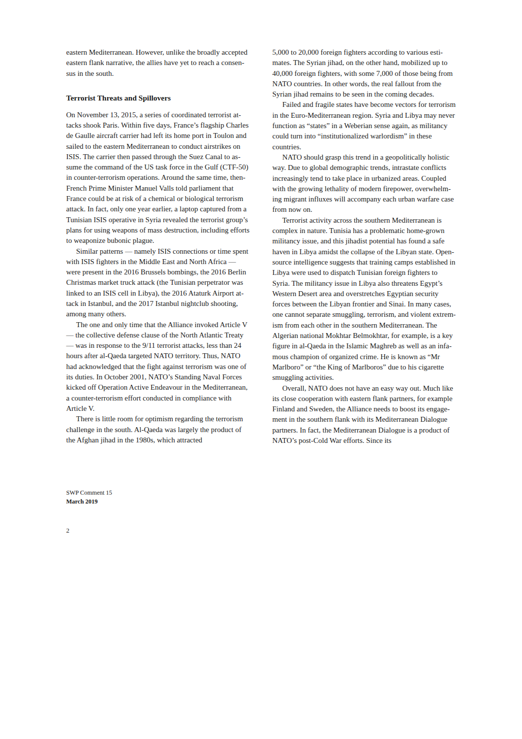eastern Mediterranean. However, unlike the broadly accepted eastern flank narrative, the allies have yet to reach a consensus in the south.
Terrorist Threats and Spillovers
On November 13, 2015, a series of coordinated terrorist attacks shook Paris. Within five days, France’s flagship Charles de Gaulle aircraft carrier had left its home port in Toulon and sailed to the eastern Mediterranean to conduct airstrikes on ISIS. The carrier then passed through the Suez Canal to assume the command of the US task force in the Gulf (CTF-50) in counter-terrorism operations. Around the same time, then-French Prime Minister Manuel Valls told parliament that France could be at risk of a chemical or biological terrorism attack. In fact, only one year earlier, a laptop captured from a Tunisian ISIS operative in Syria revealed the terrorist group’s plans for using weapons of mass destruction, including efforts to weaponize bubonic plague.
Similar patterns — namely ISIS connections or time spent with ISIS fighters in the Middle East and North Africa — were present in the 2016 Brussels bombings, the 2016 Berlin Christmas market truck attack (the Tunisian perpetrator was linked to an ISIS cell in Libya), the 2016 Ataturk Airport attack in Istanbul, and the 2017 Istanbul nightclub shooting, among many others.
The one and only time that the Alliance invoked Article V — the collective defense clause of the North Atlantic Treaty — was in response to the 9/11 terrorist attacks, less than 24 hours after al-Qaeda targeted NATO territory. Thus, NATO had acknowledged that the fight against terrorism was one of its duties. In October 2001, NATO’s Standing Naval Forces kicked off Operation Active Endeavour in the Mediterranean, a counter-terrorism effort conducted in compliance with Article V.
There is little room for optimism regarding the terrorism challenge in the south. Al-Qaeda was largely the product of the Afghan jihad in the 1980s, which attracted
5,000 to 20,000 foreign fighters according to various estimates. The Syrian jihad, on the other hand, mobilized up to 40,000 foreign fighters, with some 7,000 of those being from NATO countries. In other words, the real fallout from the Syrian jihad remains to be seen in the coming decades.
Failed and fragile states have become vectors for terrorism in the Euro-Mediterranean region. Syria and Libya may never function as “states” in a Weberian sense again, as militancy could turn into “institutionalized warlordism” in these countries.
NATO should grasp this trend in a geopolitically holistic way. Due to global demographic trends, intrastate conflicts increasingly tend to take place in urbanized areas. Coupled with the growing lethality of modern firepower, overwhelming migrant influxes will accompany each urban warfare case from now on.
Terrorist activity across the southern Mediterranean is complex in nature. Tunisia has a problematic home-grown militancy issue, and this jihadist potential has found a safe haven in Libya amidst the collapse of the Libyan state. Open-source intelligence suggests that training camps established in Libya were used to dispatch Tunisian foreign fighters to Syria. The militancy issue in Libya also threatens Egypt’s Western Desert area and overstretches Egyptian security forces between the Libyan frontier and Sinai. In many cases, one cannot separate smuggling, terrorism, and violent extremism from each other in the southern Mediterranean. The Algerian national Mokhtar Belmokhtar, for example, is a key figure in al-Qaeda in the Islamic Maghreb as well as an infamous champion of organized crime. He is known as “Mr Marlboro” or “the King of Marlboros” due to his cigarette smuggling activities.
Overall, NATO does not have an easy way out. Much like its close cooperation with eastern flank partners, for example Finland and Sweden, the Alliance needs to boost its engagement in the southern flank with its Mediterranean Dialogue partners. In fact, the Mediterranean Dialogue is a product of NATO’s post-Cold War efforts. Since its
SWP Comment 15
March 2019
2